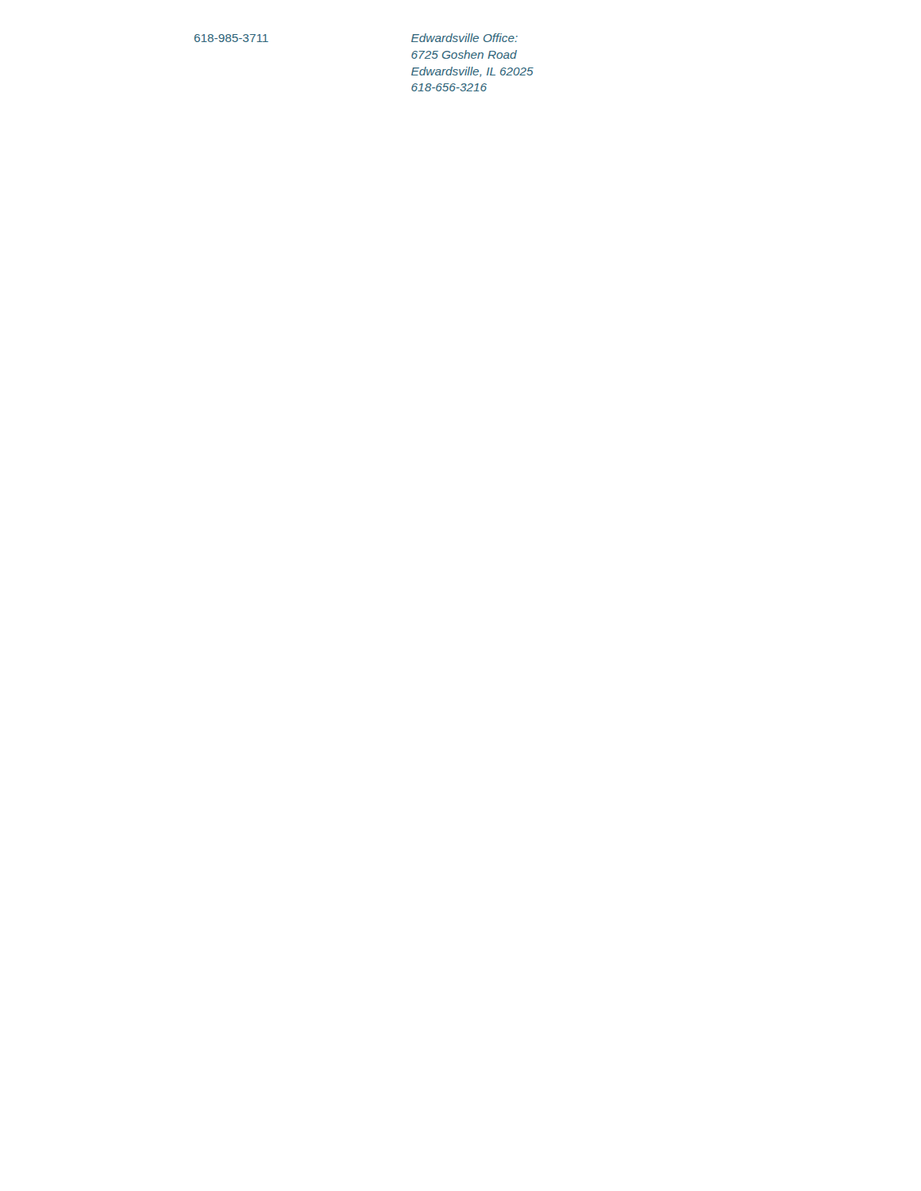618-985-3711
Edwardsville Office:
6725 Goshen Road
Edwardsville, IL 62025
618-656-3216